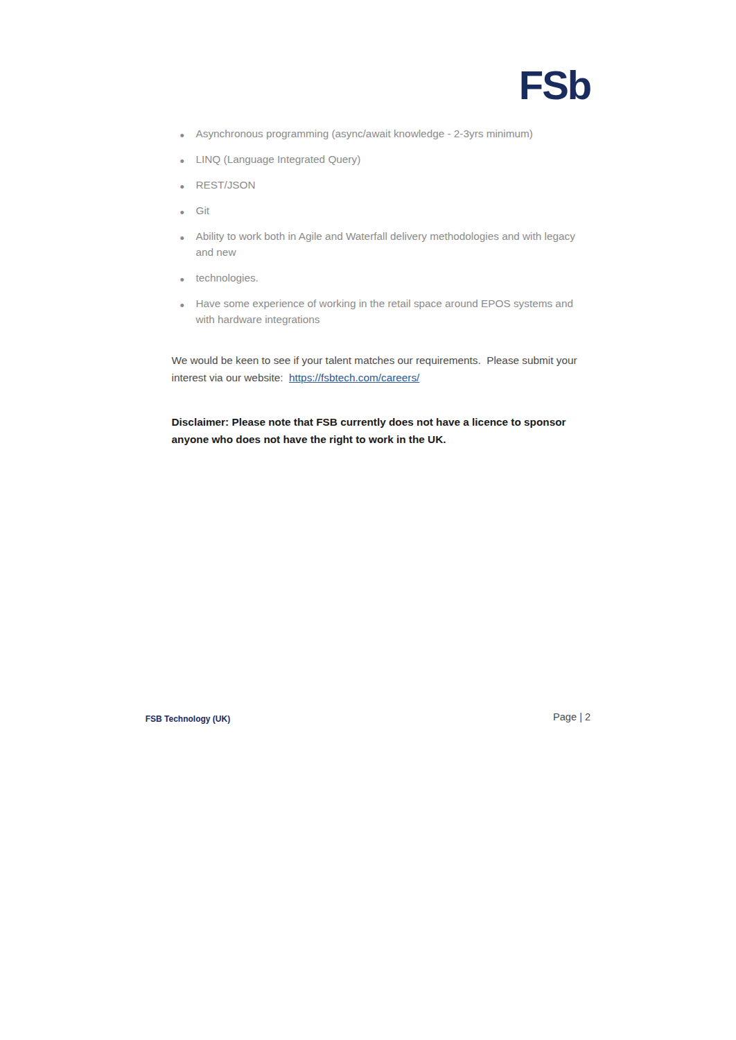FSb
Asynchronous programming (async/await knowledge - 2-3yrs minimum)
LINQ (Language Integrated Query)
REST/JSON
Git
Ability to work both in Agile and Waterfall delivery methodologies and with legacy and new
technologies.
Have some experience of working in the retail space around EPOS systems and with hardware integrations
We would be keen to see if your talent matches our requirements. Please submit your interest via our website: https://fsbtech.com/careers/
Disclaimer: Please note that FSB currently does not have a licence to sponsor anyone who does not have the right to work in the UK.
FSB Technology (UK)
Page | 2